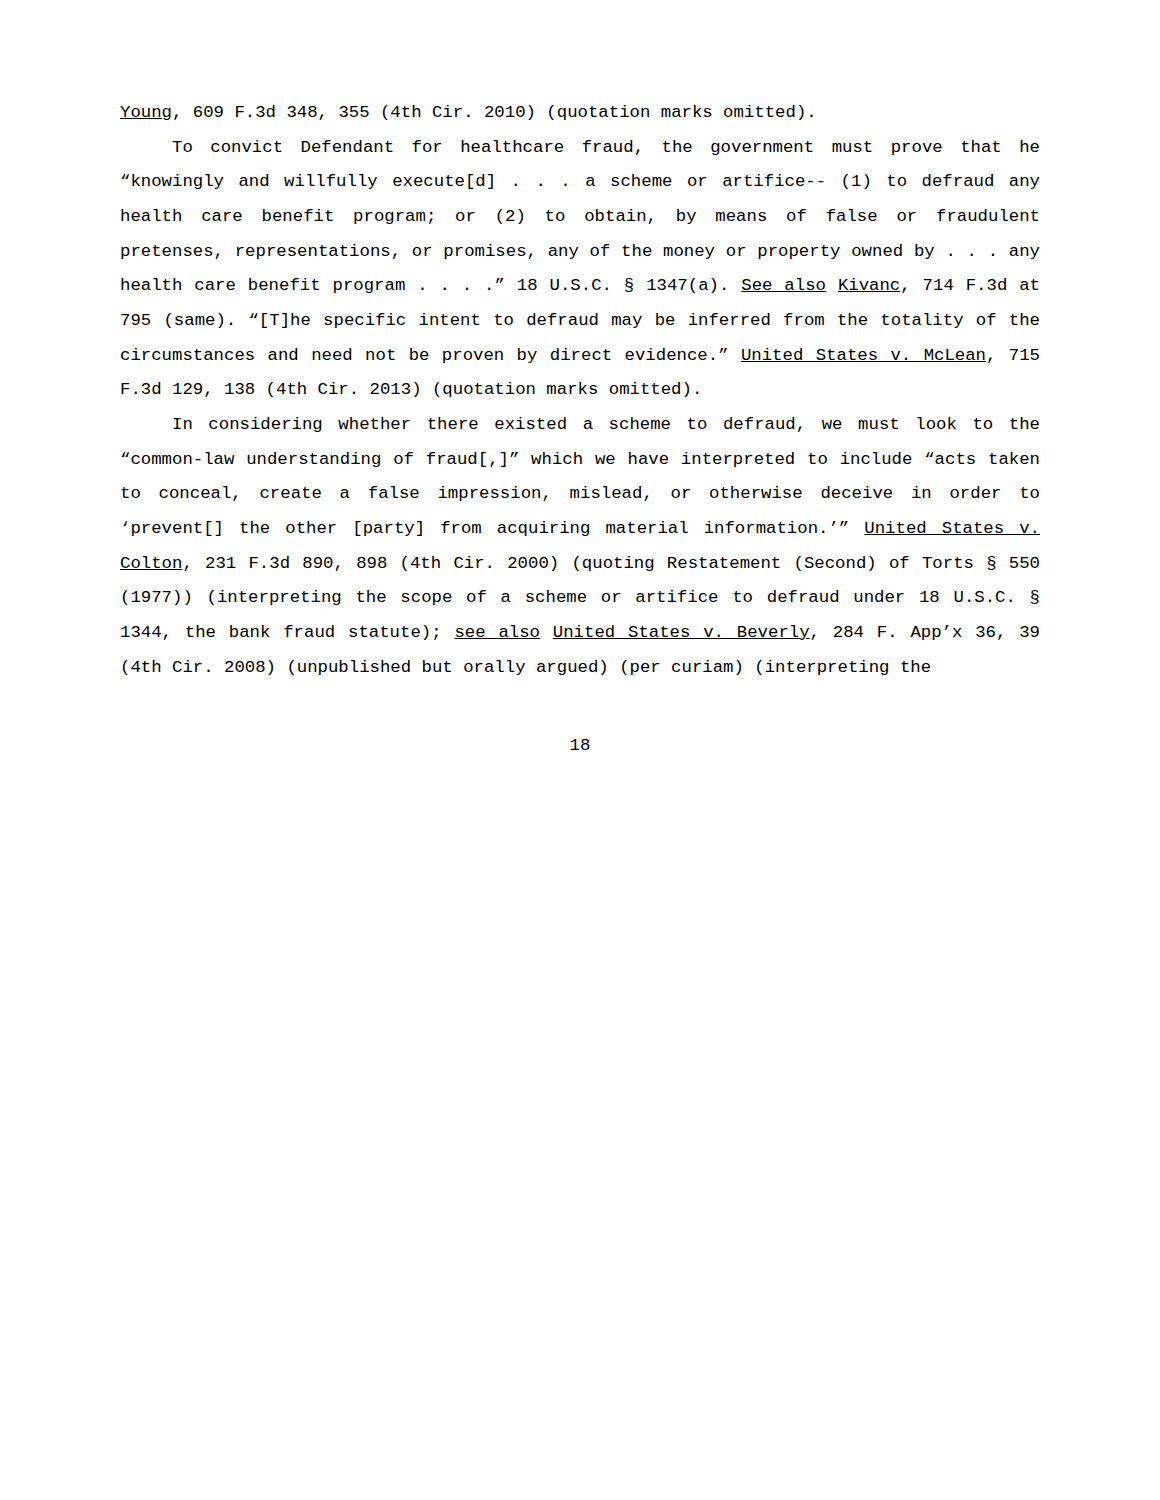Young, 609 F.3d 348, 355 (4th Cir. 2010) (quotation marks omitted).
To convict Defendant for healthcare fraud, the government must prove that he “knowingly and willfully execute[d] . . . a scheme or artifice-- (1) to defraud any health care benefit program; or (2) to obtain, by means of false or fraudulent pretenses, representations, or promises, any of the money or property owned by . . . any health care benefit program . . . .” 18 U.S.C. § 1347(a). See also Kivanc, 714 F.3d at 795 (same). “[T]he specific intent to defraud may be inferred from the totality of the circumstances and need not be proven by direct evidence.” United States v. McLean, 715 F.3d 129, 138 (4th Cir. 2013) (quotation marks omitted).
In considering whether there existed a scheme to defraud, we must look to the “common-law understanding of fraud[,]” which we have interpreted to include “acts taken to conceal, create a false impression, mislead, or otherwise deceive in order to ‘prevent[] the other [party] from acquiring material information.’” United States v. Colton, 231 F.3d 890, 898 (4th Cir. 2000) (quoting Restatement (Second) of Torts § 550 (1977)) (interpreting the scope of a scheme or artifice to defraud under 18 U.S.C. § 1344, the bank fraud statute); see also United States v. Beverly, 284 F. App’x 36, 39 (4th Cir. 2008) (unpublished but orally argued) (per curiam) (interpreting the
18